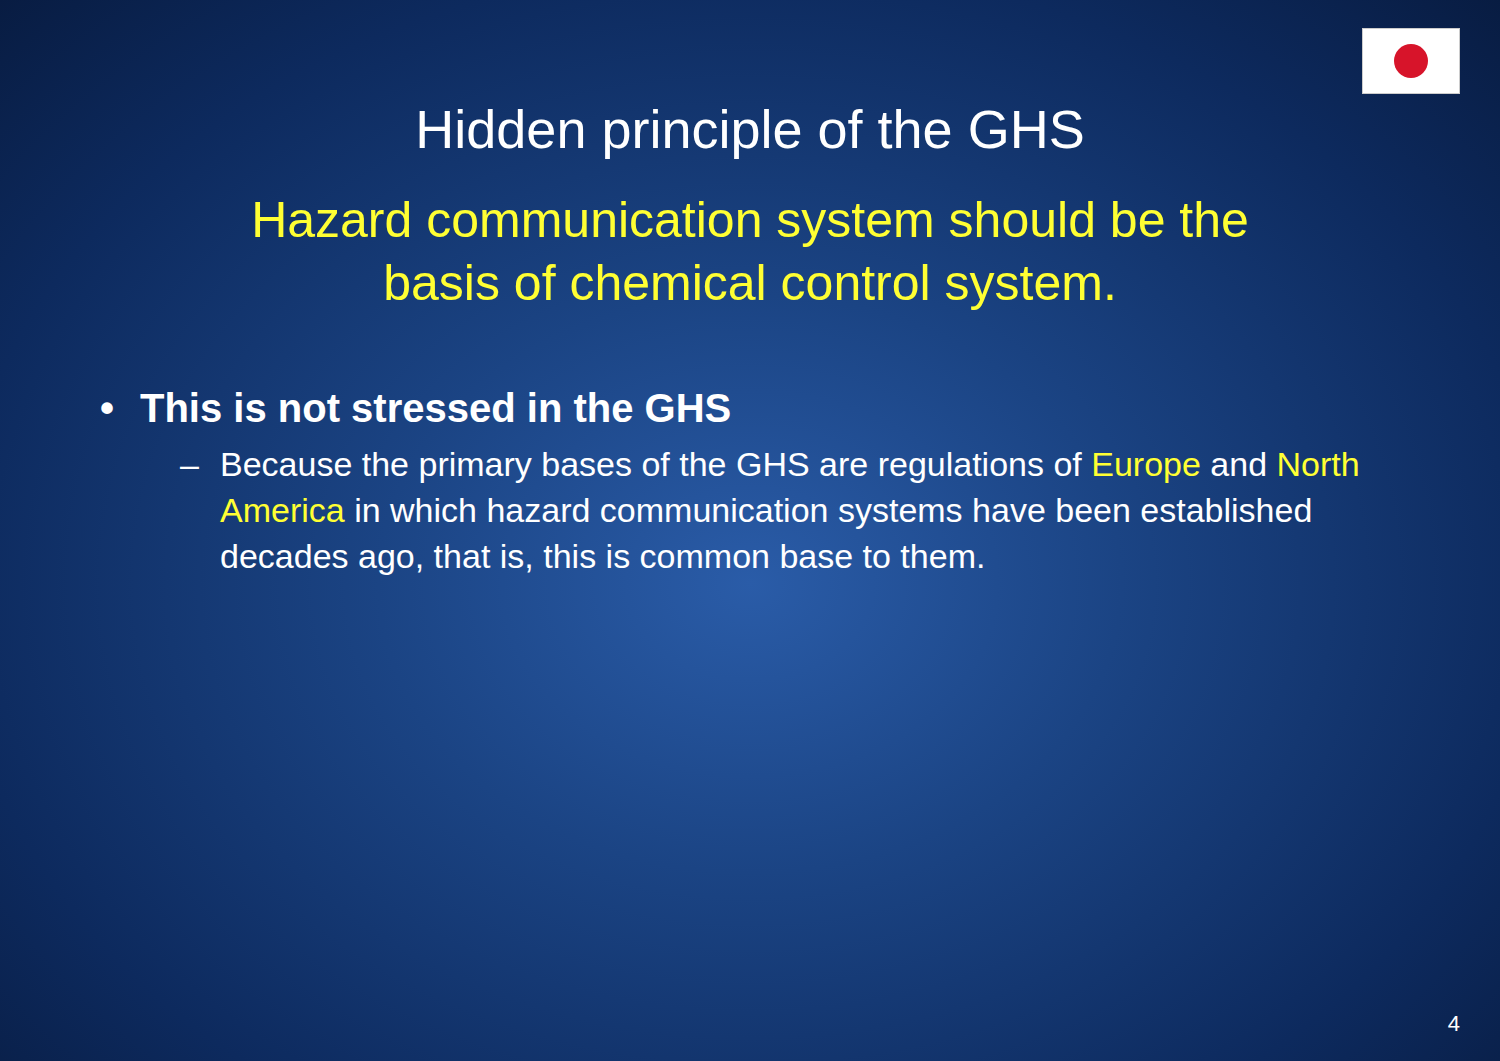Hidden principle of the GHS
Hazard communication system should be the basis of chemical control system.
This is not stressed in the GHS
Because the primary bases of the GHS are regulations of Europe and North America in which hazard communication systems have been established decades ago, that is, this is common base to them.
4